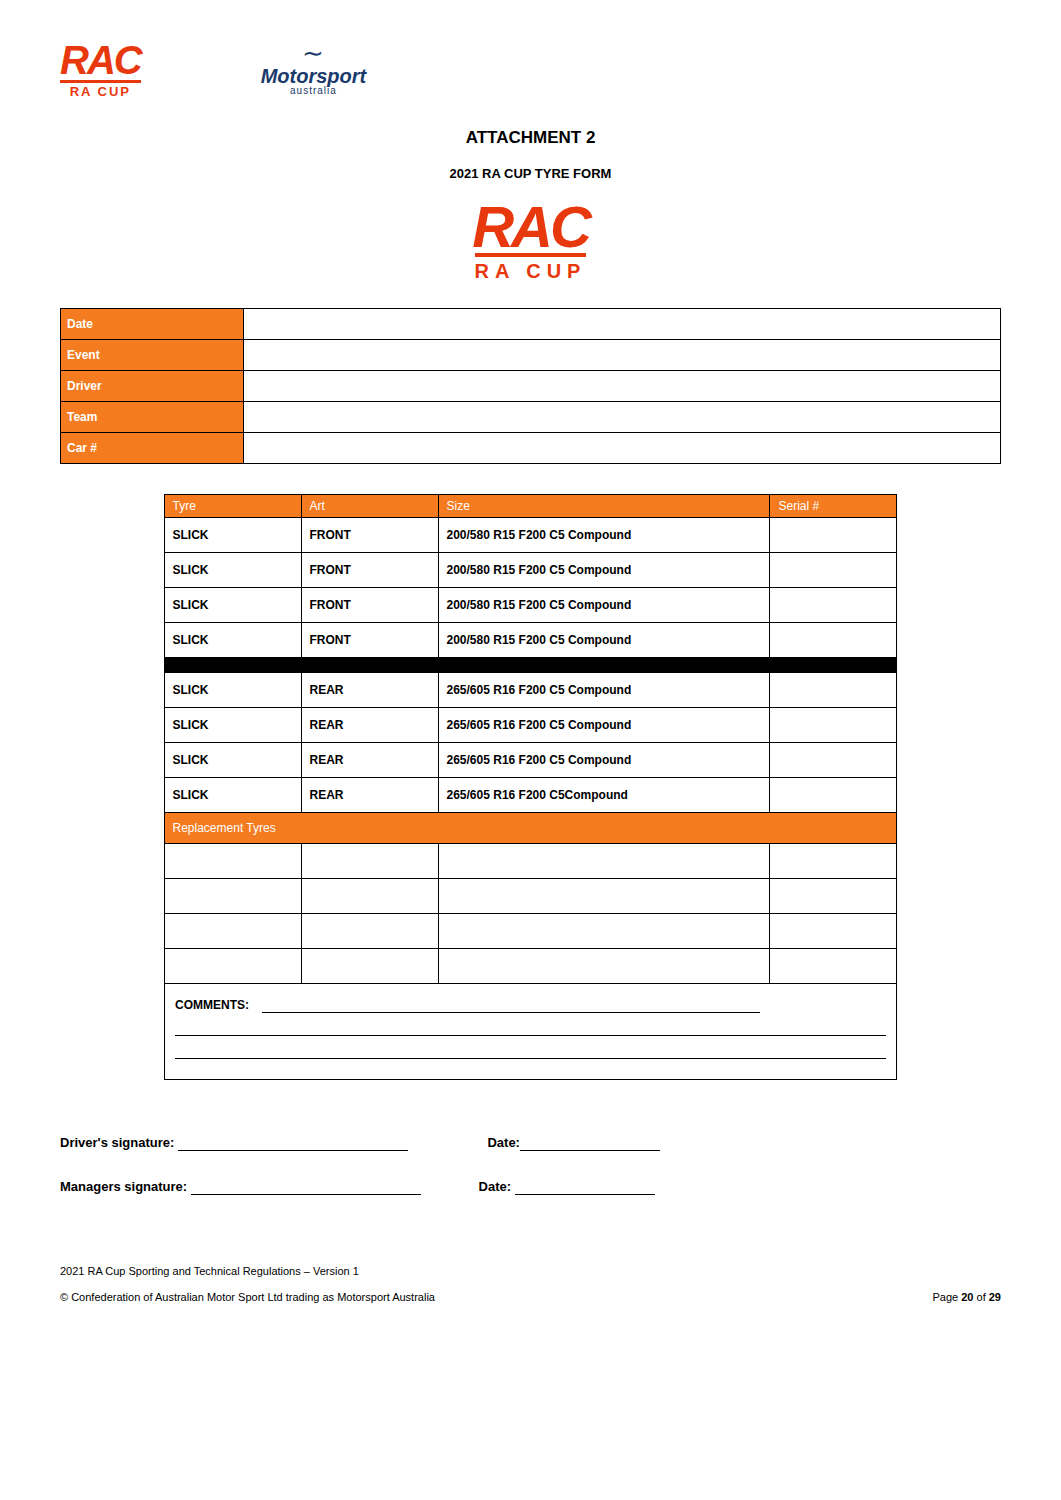RAC
RA CUP
∼
Motorsport
australia
ATTACHMENT 2
2021 RA CUP TYRE FORM
RAC
RA CUP
| Date | |
| Event | |
| Driver | |
| Team | |
| Car # | |
| Tyre | Art | Size | Serial # |
| --- | --- | --- | --- |
| SLICK | FRONT | 200/580 R15 F200 C5 Compound | |
| SLICK | FRONT | 200/580 R15 F200 C5 Compound | |
| SLICK | FRONT | 200/580 R15 F200 C5 Compound | |
| SLICK | FRONT | 200/580 R15 F200 C5 Compound | |
| SLICK | REAR | 265/605 R16 F200 C5 Compound | |
| SLICK | REAR | 265/605 R16 F200 C5 Compound | |
| SLICK | REAR | 265/605 R16 F200 C5 Compound | |
| SLICK | REAR | 265/605 R16 F200 C5Compound | |
| Replacement Tyres |
| COMMENTS: |
Driver's signature: Date:
Managers signature: Date:
2021 RA Cup Sporting and Technical Regulations – Version 1
© Confederation of Australian Motor Sport Ltd trading as Motorsport Australia Page 20 of 29